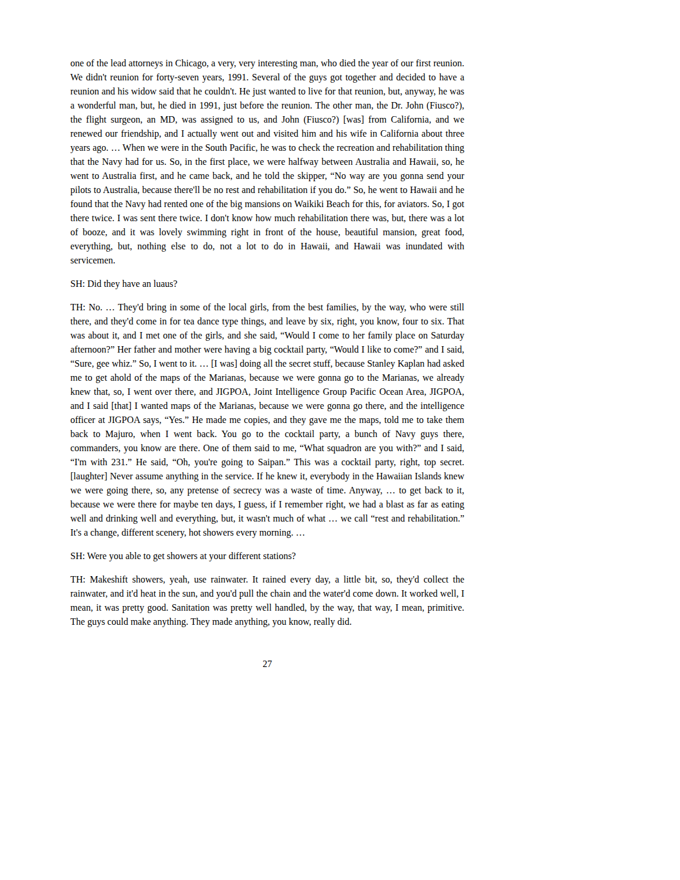one of the lead attorneys in Chicago, a very, very interesting man, who died the year of our first reunion. We didn't reunion for forty-seven years, 1991. Several of the guys got together and decided to have a reunion and his widow said that he couldn't. He just wanted to live for that reunion, but, anyway, he was a wonderful man, but, he died in 1991, just before the reunion. The other man, the Dr. John (Fiusco?), the flight surgeon, an MD, was assigned to us, and John (Fiusco?) [was] from California, and we renewed our friendship, and I actually went out and visited him and his wife in California about three years ago. … When we were in the South Pacific, he was to check the recreation and rehabilitation thing that the Navy had for us. So, in the first place, we were halfway between Australia and Hawaii, so, he went to Australia first, and he came back, and he told the skipper, “No way are you gonna send your pilots to Australia, because there'll be no rest and rehabilitation if you do.” So, he went to Hawaii and he found that the Navy had rented one of the big mansions on Waikiki Beach for this, for aviators. So, I got there twice. I was sent there twice. I don't know how much rehabilitation there was, but, there was a lot of booze, and it was lovely swimming right in front of the house, beautiful mansion, great food, everything, but, nothing else to do, not a lot to do in Hawaii, and Hawaii was inundated with servicemen.
SH: Did they have an luaus?
TH: No. … They'd bring in some of the local girls, from the best families, by the way, who were still there, and they'd come in for tea dance type things, and leave by six, right, you know, four to six. That was about it, and I met one of the girls, and she said, “Would I come to her family place on Saturday afternoon?” Her father and mother were having a big cocktail party, “Would I like to come?” and I said, “Sure, gee whiz.” So, I went to it. … [I was] doing all the secret stuff, because Stanley Kaplan had asked me to get ahold of the maps of the Marianas, because we were gonna go to the Marianas, we already knew that, so, I went over there, and JIGPOA, Joint Intelligence Group Pacific Ocean Area, JIGPOA, and I said [that] I wanted maps of the Marianas, because we were gonna go there, and the intelligence officer at JIGPOA says, “Yes.” He made me copies, and they gave me the maps, told me to take them back to Majuro, when I went back. You go to the cocktail party, a bunch of Navy guys there, commanders, you know are there. One of them said to me, “What squadron are you with?” and I said, “I'm with 231.” He said, “Oh, you're going to Saipan.” This was a cocktail party, right, top secret. [laughter] Never assume anything in the service. If he knew it, everybody in the Hawaiian Islands knew we were going there, so, any pretense of secrecy was a waste of time. Anyway, … to get back to it, because we were there for maybe ten days, I guess, if I remember right, we had a blast as far as eating well and drinking well and everything, but, it wasn't much of what … we call “rest and rehabilitation.” It's a change, different scenery, hot showers every morning. …
SH: Were you able to get showers at your different stations?
TH: Makeshift showers, yeah, use rainwater. It rained every day, a little bit, so, they'd collect the rainwater, and it'd heat in the sun, and you'd pull the chain and the water'd come down. It worked well, I mean, it was pretty good. Sanitation was pretty well handled, by the way, that way, I mean, primitive. The guys could make anything. They made anything, you know, really did.
27